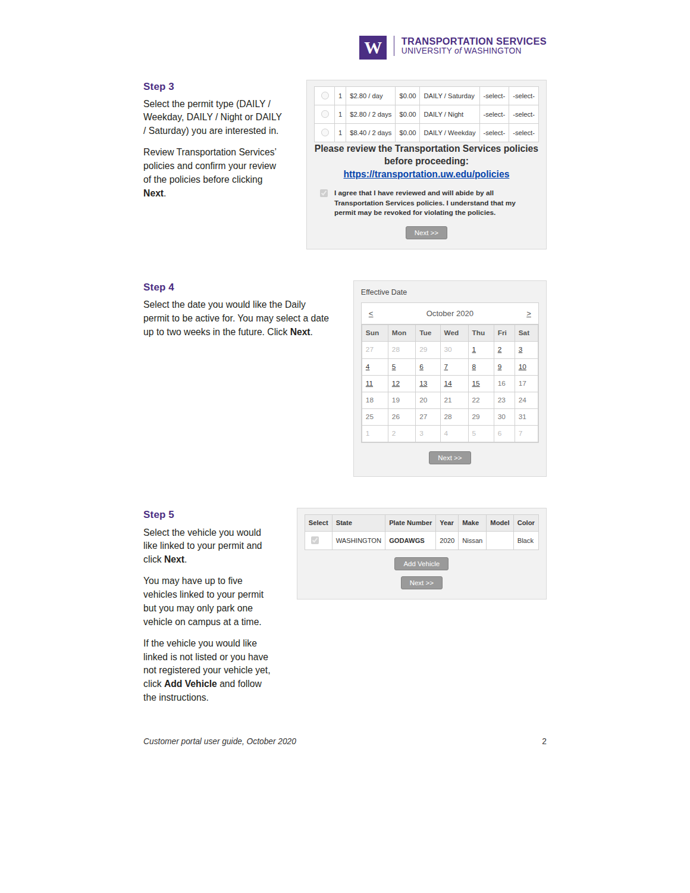W
TRANSPORTATION SERVICES
UNIVERSITY of WASHINGTON
Step 3
Select the permit type (DAILY / Weekday, DAILY / Night or DAILY / Saturday) you are interested in.
Review Transportation Services’ policies and confirm your review of the policies before clicking Next.
| | 1 | $2.80 / day | $0.00 | DAILY / Saturday | -select- | -select- |
| | 1 | $2.80 / 2 days | $0.00 | DAILY / Night | -select- | -select- |
| | 1 | $8.40 / 2 days | $0.00 | DAILY / Weekday | -select- | -select- |
Please review the Transportation Services policies before proceeding: https://transportation.uw.edu/policies
I agree that I have reviewed and will abide by all Transportation Services policies. I understand that my permit may be revoked for violating the policies. Next >>
Step 4
Select the date you would like the Daily permit to be active for. You may select a date up to two weeks in the future. Click Next.
Effective Date
< October 2020 >
| Sun | Mon | Tue | Wed | Thu | Fri | Sat |
| --- | --- | --- | --- | --- | --- | --- |
| 27 | 28 | 29 | 30 | 1 | 2 | 3 |
| 4 | 5 | 6 | 7 | 8 | 9 | 10 |
| 11 | 12 | 13 | 14 | 15 | 16 | 17 |
| 18 | 19 | 20 | 21 | 22 | 23 | 24 |
| 25 | 26 | 27 | 28 | 29 | 30 | 31 |
| 1 | 2 | 3 | 4 | 5 | 6 | 7 |
Next >>
Step 5
Select the vehicle you would like linked to your permit and click Next.
You may have up to five vehicles linked to your permit but you may only park one vehicle on campus at a time.
If the vehicle you would like linked is not listed or you have not registered your vehicle yet, click Add Vehicle and follow the instructions.
| Select | State | Plate Number | Year | Make | Model | Color |
| --- | --- | --- | --- | --- | --- | --- |
| | WASHINGTON | GODAWGS | 2020 | Nissan | | Black |
Add Vehicle Next >>
Customer portal user guide, October 2020 2